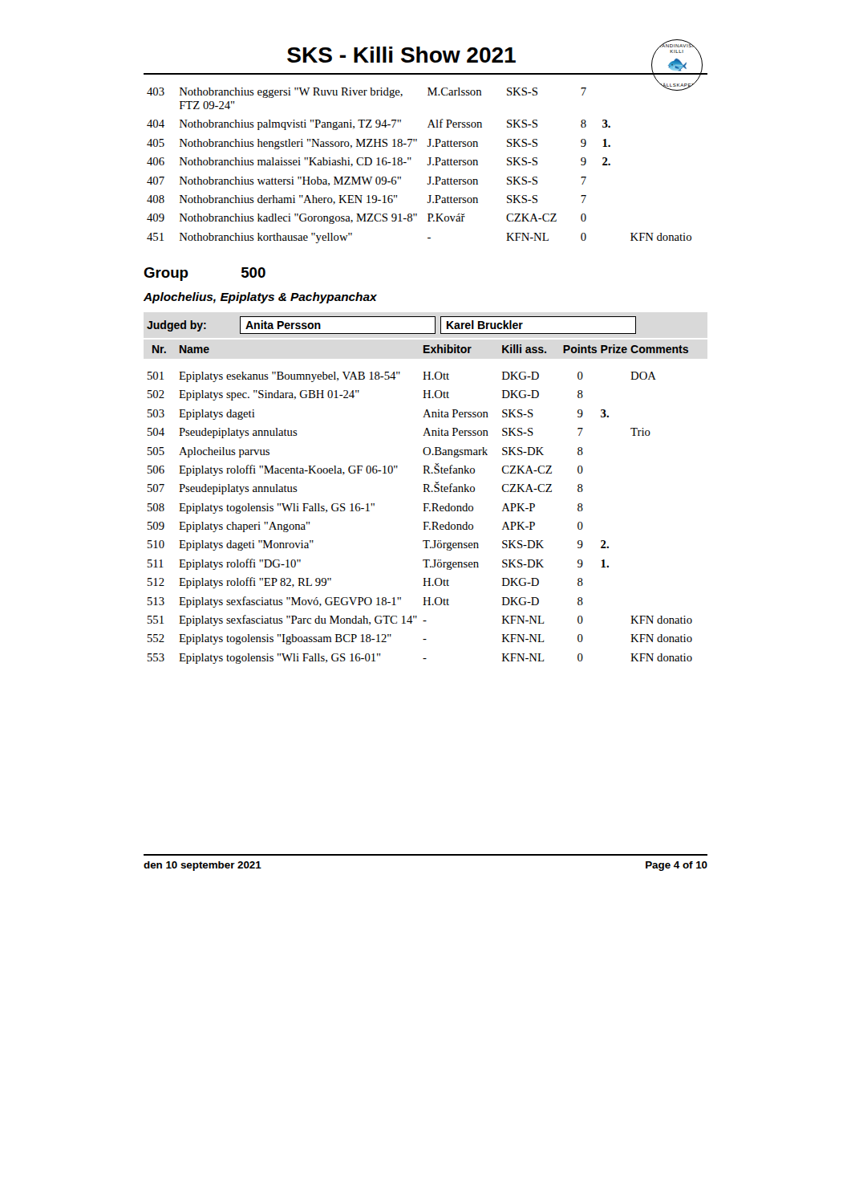SKS - Killi Show 2021
SKANDINAVISKA KILLI
🐟
SÄLLSKAPET
| 403 | Nothobranchius eggersi "W Ruvu River bridge, FTZ 09-24" | M.Carlsson | SKS-S | 7 | | |
| 404 | Nothobranchius palmqvisti "Pangani, TZ 94-7" | Alf Persson | SKS-S | 8 | 3. | |
| 405 | Nothobranchius hengstleri "Nassoro, MZHS 18-7" | J.Patterson | SKS-S | 9 | 1. | |
| 406 | Nothobranchius malaissei "Kabiashi, CD 16-18-" | J.Patterson | SKS-S | 9 | 2. | |
| 407 | Nothobranchius wattersi "Hoba, MZMW 09-6" | J.Patterson | SKS-S | 7 | | |
| 408 | Nothobranchius derhami "Ahero, KEN 19-16" | J.Patterson | SKS-S | 7 | | |
| 409 | Nothobranchius kadleci "Gorongosa, MZCS 91-8" | P.Kovář | CZKA-CZ | 0 | | |
| 451 | Nothobranchius korthausae "yellow" | - | KFN-NL | 0 | | KFN donatio |
Group 500
Aplochelius, Epiplatys & Pachypanchax
Judged by: Anita Persson Karel Bruckler
| Nr. | Name | Exhibitor | Killi ass. | Points | Prize | Comments |
| 501 | Epiplatys esekanus "Boumnyebel, VAB 18-54" | H.Ott | DKG-D | 0 | | DOA |
| 502 | Epiplatys spec. "Sindara, GBH 01-24" | H.Ott | DKG-D | 8 | | |
| 503 | Epiplatys dageti | Anita Persson | SKS-S | 9 | 3. | |
| 504 | Pseudepiplatys annulatus | Anita Persson | SKS-S | 7 | | Trio |
| 505 | Aplocheilus parvus | O.Bangsmark | SKS-DK | 8 | | |
| 506 | Epiplatys roloffi "Macenta-Kooela, GF 06-10" | R.Štefanko | CZKA-CZ | 0 | | |
| 507 | Pseudepiplatys annulatus | R.Štefanko | CZKA-CZ | 8 | | |
| 508 | Epiplatys togolensis "Wli Falls, GS 16-1" | F.Redondo | APK-P | 8 | | |
| 509 | Epiplatys chaperi "Angona" | F.Redondo | APK-P | 0 | | |
| 510 | Epiplatys dageti "Monrovia" | T.Jörgensen | SKS-DK | 9 | 2. | |
| 511 | Epiplatys roloffi "DG-10" | T.Jörgensen | SKS-DK | 9 | 1. | |
| 512 | Epiplatys roloffi "EP 82, RL 99" | H.Ott | DKG-D | 8 | | |
| 513 | Epiplatys sexfasciatus "Movó, GEGVPO 18-1" | H.Ott | DKG-D | 8 | | |
| 551 | Epiplatys sexfasciatus "Parc du Mondah, GTC 14" | - | KFN-NL | 0 | | KFN donatio |
| 552 | Epiplatys togolensis "Igboassam BCP 18-12" | - | KFN-NL | 0 | | KFN donatio |
| 553 | Epiplatys togolensis "Wli Falls, GS 16-01" | - | KFN-NL | 0 | | KFN donatio |
den 10 september 2021 Page 4 of 10